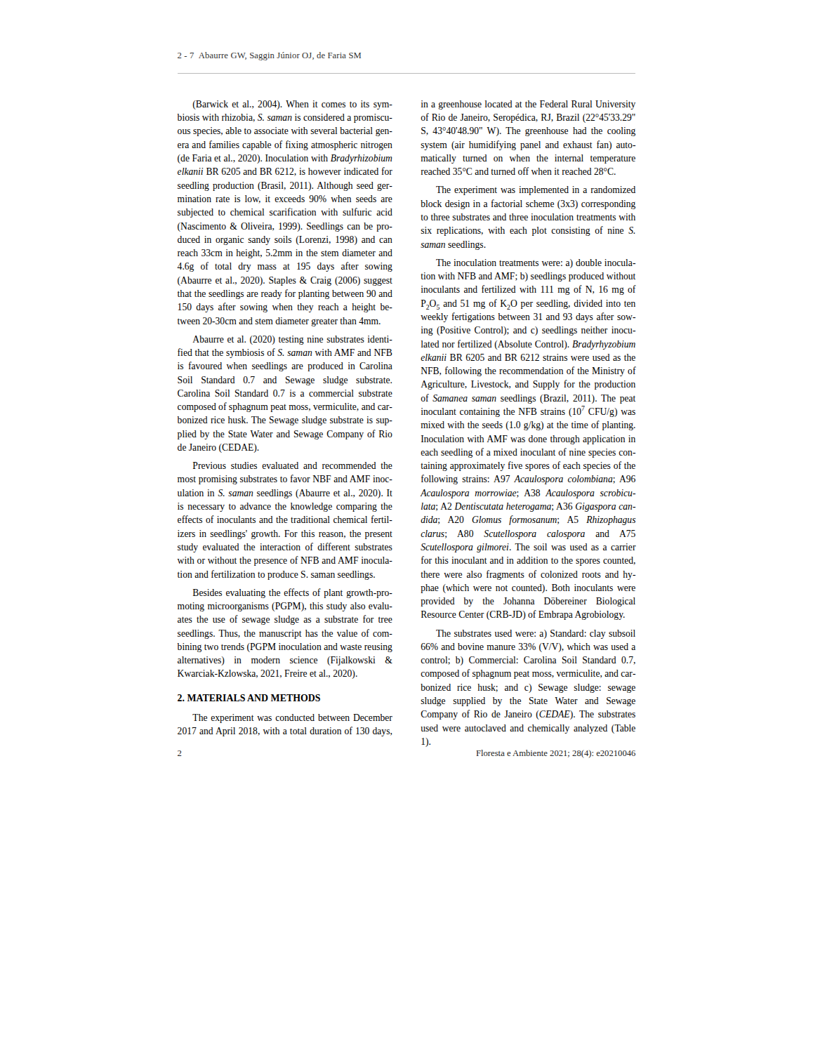2 - 7 Abaurre GW, Saggin Júnior OJ, de Faria SM
(Barwick et al., 2004). When it comes to its symbiosis with rhizobia, S. saman is considered a promiscuous species, able to associate with several bacterial genera and families capable of fixing atmospheric nitrogen (de Faria et al., 2020). Inoculation with Bradyrhizobium elkanii BR 6205 and BR 6212, is however indicated for seedling production (Brasil, 2011). Although seed germination rate is low, it exceeds 90% when seeds are subjected to chemical scarification with sulfuric acid (Nascimento & Oliveira, 1999). Seedlings can be produced in organic sandy soils (Lorenzi, 1998) and can reach 33cm in height, 5.2mm in the stem diameter and 4.6g of total dry mass at 195 days after sowing (Abaurre et al., 2020). Staples & Craig (2006) suggest that the seedlings are ready for planting between 90 and 150 days after sowing when they reach a height between 20-30cm and stem diameter greater than 4mm.
Abaurre et al. (2020) testing nine substrates identified that the symbiosis of S. saman with AMF and NFB is favoured when seedlings are produced in Carolina Soil Standard 0.7 and Sewage sludge substrate. Carolina Soil Standard 0.7 is a commercial substrate composed of sphagnum peat moss, vermiculite, and carbonized rice husk. The Sewage sludge substrate is supplied by the State Water and Sewage Company of Rio de Janeiro (CEDAE).
Previous studies evaluated and recommended the most promising substrates to favor NBF and AMF inoculation in S. saman seedlings (Abaurre et al., 2020). It is necessary to advance the knowledge comparing the effects of inoculants and the traditional chemical fertilizers in seedlings' growth. For this reason, the present study evaluated the interaction of different substrates with or without the presence of NFB and AMF inoculation and fertilization to produce S. saman seedlings.
Besides evaluating the effects of plant growth-promoting microorganisms (PGPM), this study also evaluates the use of sewage sludge as a substrate for tree seedlings. Thus, the manuscript has the value of combining two trends (PGPM inoculation and waste reusing alternatives) in modern science (Fijalkowski & Kwarciak-Kzlowska, 2021, Freire et al., 2020).
2. MATERIALS AND METHODS
The experiment was conducted between December 2017 and April 2018, with a total duration of 130 days, in a greenhouse located at the Federal Rural University of Rio de Janeiro, Seropédica, RJ, Brazil (22°45'33.29" S, 43°40'48.90" W). The greenhouse had the cooling system (air humidifying panel and exhaust fan) automatically turned on when the internal temperature reached 35°C and turned off when it reached 28°C.
The experiment was implemented in a randomized block design in a factorial scheme (3x3) corresponding to three substrates and three inoculation treatments with six replications, with each plot consisting of nine S. saman seedlings.
The inoculation treatments were: a) double inoculation with NFB and AMF; b) seedlings produced without inoculants and fertilized with 111 mg of N, 16 mg of P2O5 and 51 mg of K2O per seedling, divided into ten weekly fertigations between 31 and 93 days after sowing (Positive Control); and c) seedlings neither inoculated nor fertilized (Absolute Control). Bradyrhyzobium elkanii BR 6205 and BR 6212 strains were used as the NFB, following the recommendation of the Ministry of Agriculture, Livestock, and Supply for the production of Samanea saman seedlings (Brazil, 2011). The peat inoculant containing the NFB strains (107 CFU/g) was mixed with the seeds (1.0 g/kg) at the time of planting. Inoculation with AMF was done through application in each seedling of a mixed inoculant of nine species containing approximately five spores of each species of the following strains: A97 Acaulospora colombiana; A96 Acaulospora morrowiae; A38 Acaulospora scrobiculata; A2 Dentiscutata heterogama; A36 Gigaspora candida; A20 Glomus formosanum; A5 Rhizophagus clarus; A80 Scutellospora calospora and A75 Scutellospora gilmorei. The soil was used as a carrier for this inoculant and in addition to the spores counted, there were also fragments of colonized roots and hyphae (which were not counted). Both inoculants were provided by the Johanna Döbereiner Biological Resource Center (CRB-JD) of Embrapa Agrobiology.
The substrates used were: a) Standard: clay subsoil 66% and bovine manure 33% (V/V), which was used a control; b) Commercial: Carolina Soil Standard 0.7, composed of sphagnum peat moss, vermiculite, and carbonized rice husk; and c) Sewage sludge: sewage sludge supplied by the State Water and Sewage Company of Rio de Janeiro (CEDAE). The substrates used were autoclaved and chemically analyzed (Table 1).
2 Floresta e Ambiente 2021; 28(4): e20210046